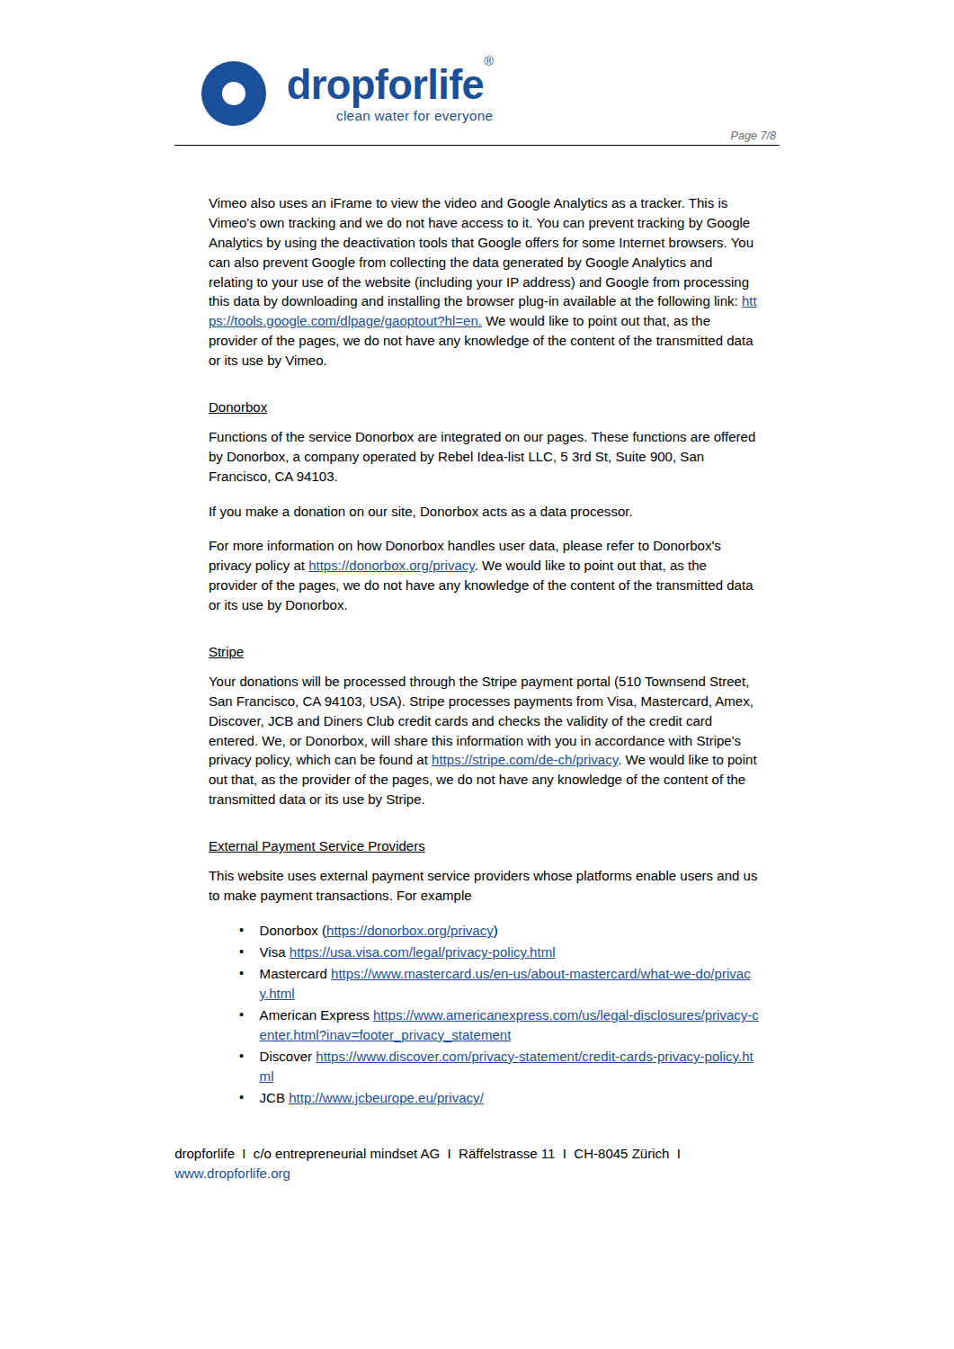dropforlife®
clean water for everyone
Page 7/8
Vimeo also uses an iFrame to view the video and Google Analytics as a tracker. This is Vimeo's own tracking and we do not have access to it. You can prevent tracking by Google Analytics by using the deactivation tools that Google offers for some Internet browsers. You can also prevent Google from collecting the data generated by Google Analytics and relating to your use of the website (including your IP address) and Google from processing this data by downloading and installing the browser plug-in available at the following link: https://tools.google.com/dlpage/gaoptout?hl=en. We would like to point out that, as the provider of the pages, we do not have any knowledge of the content of the transmitted data or its use by Vimeo.
Donorbox
Functions of the service Donorbox are integrated on our pages. These functions are offered by Donorbox, a company operated by Rebel Idea-list LLC, 5 3rd St, Suite 900, San Francisco, CA 94103.
If you make a donation on our site, Donorbox acts as a data processor.
For more information on how Donorbox handles user data, please refer to Donorbox's privacy policy at https://donorbox.org/privacy. We would like to point out that, as the provider of the pages, we do not have any knowledge of the content of the transmitted data or its use by Donorbox.
Stripe
Your donations will be processed through the Stripe payment portal (510 Townsend Street, San Francisco, CA 94103, USA). Stripe processes payments from Visa, Mastercard, Amex, Discover, JCB and Diners Club credit cards and checks the validity of the credit card entered. We, or Donorbox, will share this information with you in accordance with Stripe's privacy policy, which can be found at https://stripe.com/de-ch/privacy. We would like to point out that, as the provider of the pages, we do not have any knowledge of the content of the transmitted data or its use by Stripe.
External Payment Service Providers
This website uses external payment service providers whose platforms enable users and us to make payment transactions. For example
Donorbox (https://donorbox.org/privacy)
Visa https://usa.visa.com/legal/privacy-policy.html
Mastercard https://www.mastercard.us/en-us/about-mastercard/what-we-do/privacy.html
American Express https://www.americanexpress.com/us/legal-disclosures/privacy-center.html?inav=footer_privacy_statement
Discover https://www.discover.com/privacy-statement/credit-cards-privacy-policy.html
JCB http://www.jcbeurope.eu/privacy/
dropforlifeIc/o entrepreneurial mindset AGIRäffelstrasse 11ICH-8045 ZürichI
www.dropforlife.org